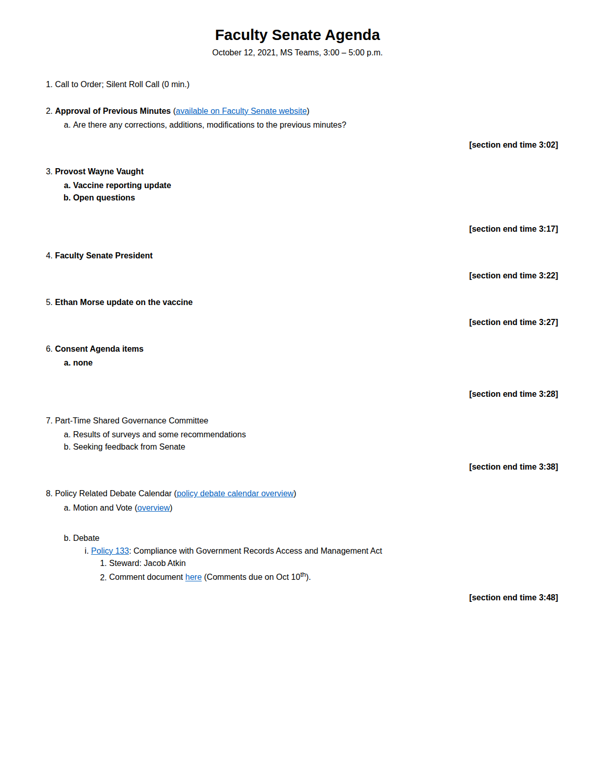Faculty Senate Agenda
October 12, 2021, MS Teams, 3:00 – 5:00 p.m.
Call to Order; Silent Roll Call (0 min.)
Approval of Previous Minutes (available on Faculty Senate website)
Are there any corrections, additions, modifications to the previous minutes?
[section end time 3:02]
Provost Wayne Vaught
Vaccine reporting update
Open questions
[section end time 3:17]
Faculty Senate President
[section end time 3:22]
Ethan Morse update on the vaccine
[section end time 3:27]
Consent Agenda items
none
[section end time 3:28]
Part-Time Shared Governance Committee
Results of surveys and some recommendations
Seeking feedback from Senate
[section end time 3:38]
Policy Related Debate Calendar (policy debate calendar overview)
Motion and Vote (overview)
Debate
Policy 133: Compliance with Government Records Access and Management Act
Steward: Jacob Atkin
Comment document here (Comments due on Oct 10th).
[section end time 3:48]